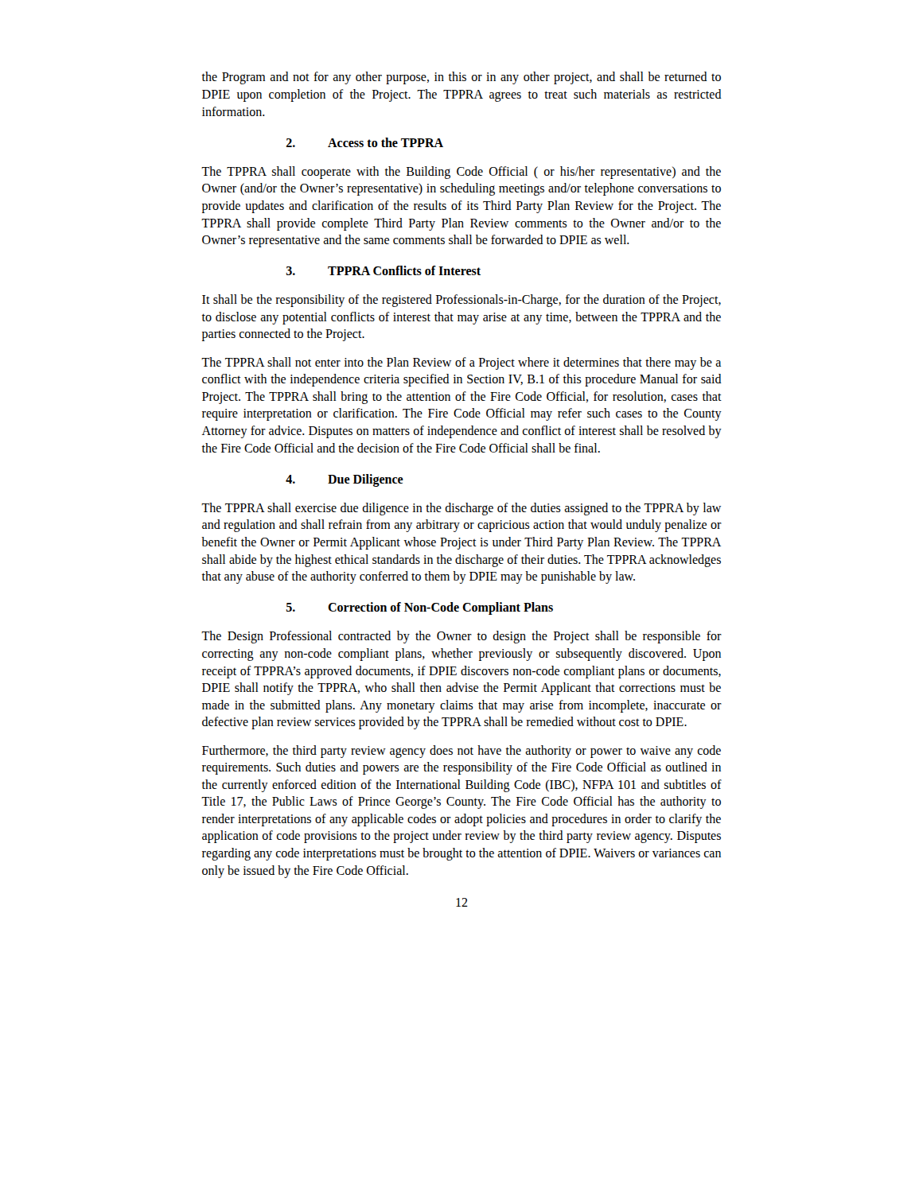the Program and not for any other purpose, in this or in any other project, and shall be returned to DPIE upon completion of the Project. The TPPRA agrees to treat such materials as restricted information.
2. Access to the TPPRA
The TPPRA shall cooperate with the Building Code Official ( or his/her representative) and the Owner (and/or the Owner’s representative) in scheduling meetings and/or telephone conversations to provide updates and clarification of the results of its Third Party Plan Review for the Project. The TPPRA shall provide complete Third Party Plan Review comments to the Owner and/or to the Owner’s representative and the same comments shall be forwarded to DPIE as well.
3. TPPRA Conflicts of Interest
It shall be the responsibility of the registered Professionals-in-Charge, for the duration of the Project, to disclose any potential conflicts of interest that may arise at any time, between the TPPRA and the parties connected to the Project.
The TPPRA shall not enter into the Plan Review of a Project where it determines that there may be a conflict with the independence criteria specified in Section IV, B.1 of this procedure Manual for said Project. The TPPRA shall bring to the attention of the Fire Code Official, for resolution, cases that require interpretation or clarification. The Fire Code Official may refer such cases to the County Attorney for advice. Disputes on matters of independence and conflict of interest shall be resolved by the Fire Code Official and the decision of the Fire Code Official shall be final.
4. Due Diligence
The TPPRA shall exercise due diligence in the discharge of the duties assigned to the TPPRA by law and regulation and shall refrain from any arbitrary or capricious action that would unduly penalize or benefit the Owner or Permit Applicant whose Project is under Third Party Plan Review. The TPPRA shall abide by the highest ethical standards in the discharge of their duties. The TPPRA acknowledges that any abuse of the authority conferred to them by DPIE may be punishable by law.
5. Correction of Non-Code Compliant Plans
The Design Professional contracted by the Owner to design the Project shall be responsible for correcting any non-code compliant plans, whether previously or subsequently discovered. Upon receipt of TPPRA’s approved documents, if DPIE discovers non-code compliant plans or documents, DPIE shall notify the TPPRA, who shall then advise the Permit Applicant that corrections must be made in the submitted plans. Any monetary claims that may arise from incomplete, inaccurate or defective plan review services provided by the TPPRA shall be remedied without cost to DPIE.
Furthermore, the third party review agency does not have the authority or power to waive any code requirements. Such duties and powers are the responsibility of the Fire Code Official as outlined in the currently enforced edition of the International Building Code (IBC), NFPA 101 and subtitles of Title 17, the Public Laws of Prince George’s County. The Fire Code Official has the authority to render interpretations of any applicable codes or adopt policies and procedures in order to clarify the application of code provisions to the project under review by the third party review agency. Disputes regarding any code interpretations must be brought to the attention of DPIE. Waivers or variances can only be issued by the Fire Code Official.
12